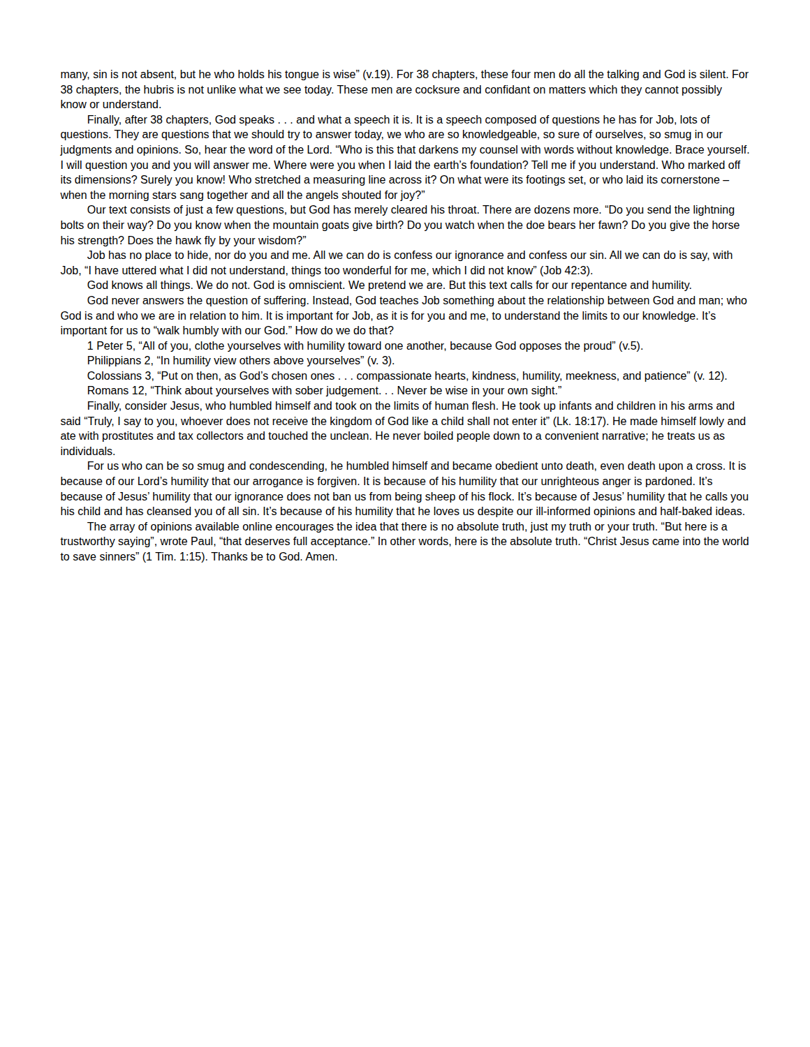many, sin is not absent, but he who holds his tongue is wise” (v.19). For 38 chapters, these four men do all the talking and God is silent. For 38 chapters, the hubris is not unlike what we see today. These men are cocksure and confidant on matters which they cannot possibly know or understand.
Finally, after 38 chapters, God speaks . . . and what a speech it is. It is a speech composed of questions he has for Job, lots of questions. They are questions that we should try to answer today, we who are so knowledgeable, so sure of ourselves, so smug in our judgments and opinions. So, hear the word of the Lord. “Who is this that darkens my counsel with words without knowledge. Brace yourself. I will question you and you will answer me. Where were you when I laid the earth’s foundation? Tell me if you understand. Who marked off its dimensions? Surely you know! Who stretched a measuring line across it? On what were its footings set, or who laid its cornerstone – when the morning stars sang together and all the angels shouted for joy?”
Our text consists of just a few questions, but God has merely cleared his throat. There are dozens more. “Do you send the lightning bolts on their way? Do you know when the mountain goats give birth? Do you watch when the doe bears her fawn? Do you give the horse his strength? Does the hawk fly by your wisdom?”
Job has no place to hide, nor do you and me. All we can do is confess our ignorance and confess our sin. All we can do is say, with Job, “I have uttered what I did not understand, things too wonderful for me, which I did not know” (Job 42:3).
God knows all things. We do not. God is omniscient. We pretend we are. But this text calls for our repentance and humility.
God never answers the question of suffering. Instead, God teaches Job something about the relationship between God and man; who God is and who we are in relation to him. It is important for Job, as it is for you and me, to understand the limits to our knowledge. It’s important for us to “walk humbly with our God.” How do we do that?
1 Peter 5, “All of you, clothe yourselves with humility toward one another, because God opposes the proud” (v.5).
Philippians 2, “In humility view others above yourselves” (v. 3).
Colossians 3, “Put on then, as God’s chosen ones . . . compassionate hearts, kindness, humility, meekness, and patience” (v. 12).
Romans 12, “Think about yourselves with sober judgement. . . Never be wise in your own sight.”
Finally, consider Jesus, who humbled himself and took on the limits of human flesh. He took up infants and children in his arms and said “Truly, I say to you, whoever does not receive the kingdom of God like a child shall not enter it” (Lk. 18:17). He made himself lowly and ate with prostitutes and tax collectors and touched the unclean. He never boiled people down to a convenient narrative; he treats us as individuals.
For us who can be so smug and condescending, he humbled himself and became obedient unto death, even death upon a cross. It is because of our Lord’s humility that our arrogance is forgiven. It is because of his humility that our unrighteous anger is pardoned. It’s because of Jesus’ humility that our ignorance does not ban us from being sheep of his flock. It’s because of Jesus’ humility that he calls you his child and has cleansed you of all sin. It’s because of his humility that he loves us despite our ill-informed opinions and half-baked ideas.
The array of opinions available online encourages the idea that there is no absolute truth, just my truth or your truth. “But here is a trustworthy saying”, wrote Paul, “that deserves full acceptance.” In other words, here is the absolute truth. “Christ Jesus came into the world to save sinners” (1 Tim. 1:15). Thanks be to God. Amen.